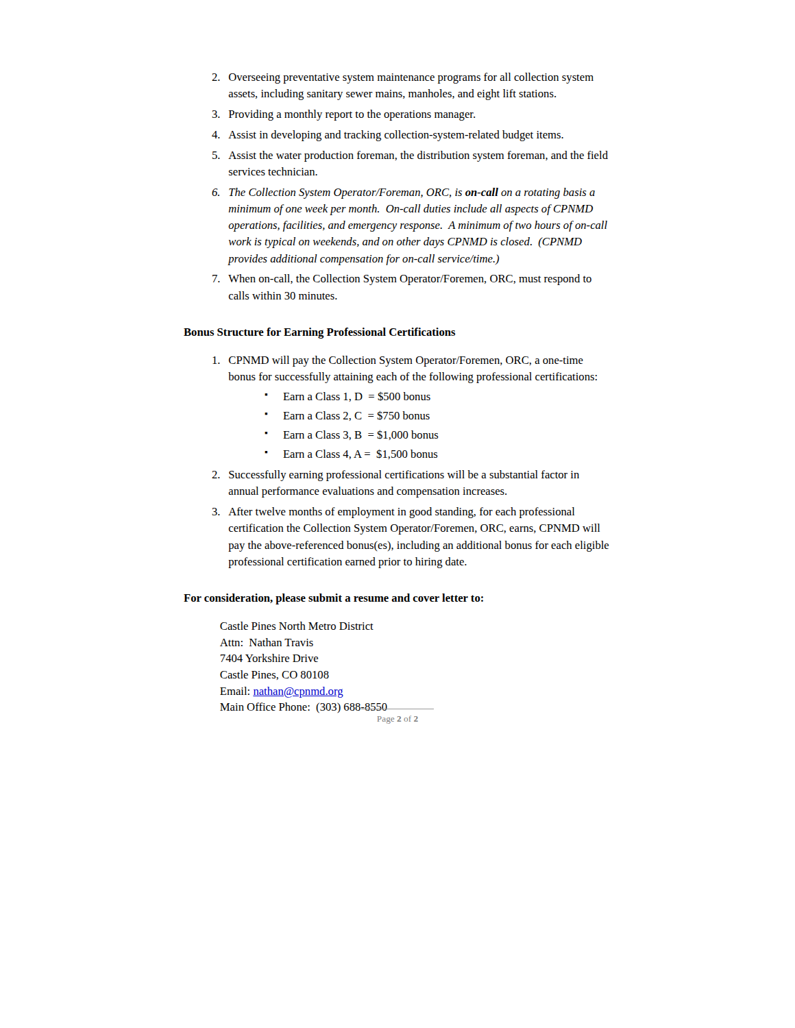Overseeing preventative system maintenance programs for all collection system assets, including sanitary sewer mains, manholes, and eight lift stations.
Providing a monthly report to the operations manager.
Assist in developing and tracking collection-system-related budget items.
Assist the water production foreman, the distribution system foreman, and the field services technician.
The Collection System Operator/Foreman, ORC, is on-call on a rotating basis a minimum of one week per month. On-call duties include all aspects of CPNMD operations, facilities, and emergency response. A minimum of two hours of on-call work is typical on weekends, and on other days CPNMD is closed. (CPNMD provides additional compensation for on-call service/time.)
When on-call, the Collection System Operator/Foremen, ORC, must respond to calls within 30 minutes.
Bonus Structure for Earning Professional Certifications
CPNMD will pay the Collection System Operator/Foremen, ORC, a one-time bonus for successfully attaining each of the following professional certifications:
Earn a Class 1, D = $500 bonus
Earn a Class 2, C = $750 bonus
Earn a Class 3, B = $1,000 bonus
Earn a Class 4, A = $1,500 bonus
Successfully earning professional certifications will be a substantial factor in annual performance evaluations and compensation increases.
After twelve months of employment in good standing, for each professional certification the Collection System Operator/Foremen, ORC, earns, CPNMD will pay the above-referenced bonus(es), including an additional bonus for each eligible professional certification earned prior to hiring date.
For consideration, please submit a resume and cover letter to:
Castle Pines North Metro District
Attn: Nathan Travis
7404 Yorkshire Drive
Castle Pines, CO 80108
Email: nathan@cpnmd.org
Main Office Phone: (303) 688-8550
Page 2 of 2